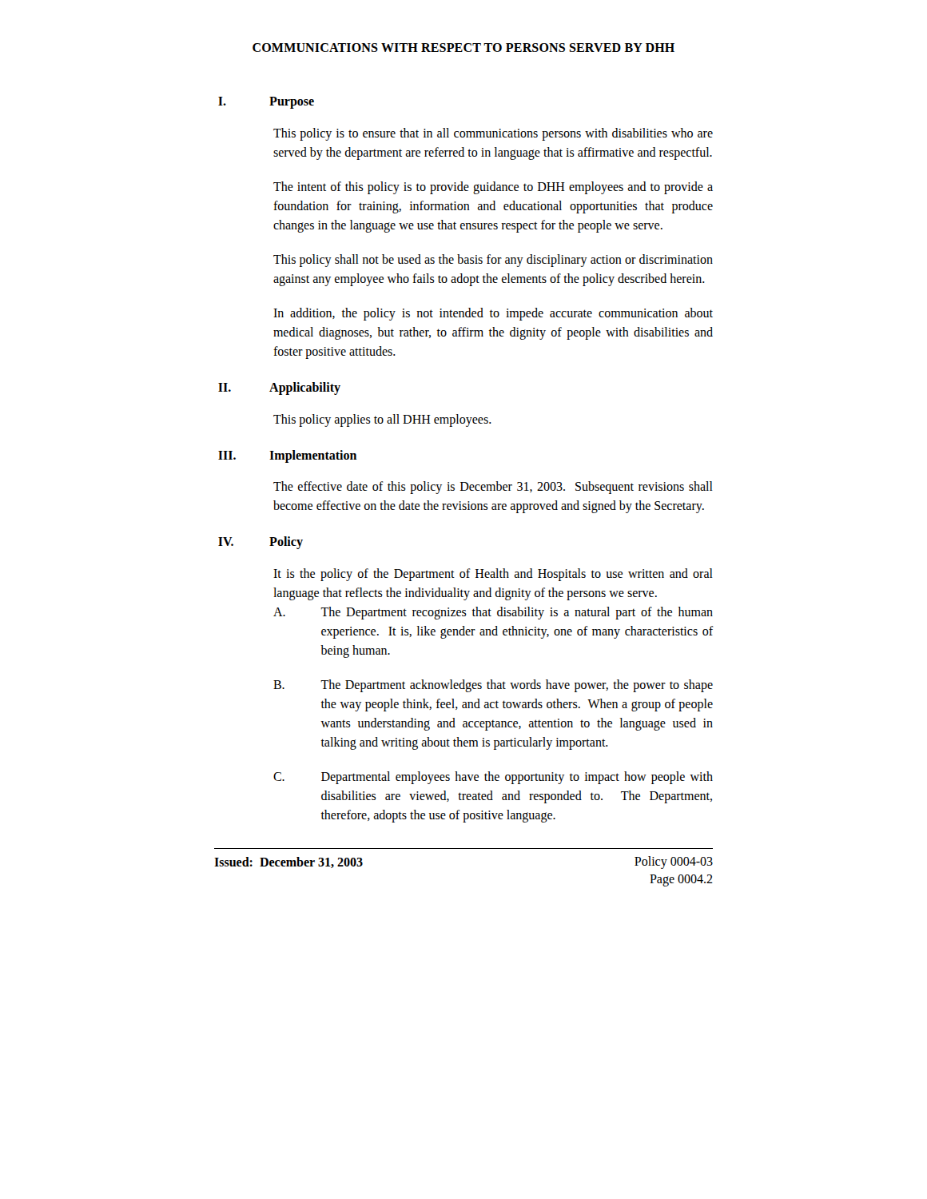COMMUNICATIONS WITH RESPECT TO PERSONS SERVED BY DHH
I. Purpose
This policy is to ensure that in all communications persons with disabilities who are served by the department are referred to in language that is affirmative and respectful.
The intent of this policy is to provide guidance to DHH employees and to provide a foundation for training, information and educational opportunities that produce changes in the language we use that ensures respect for the people we serve.
This policy shall not be used as the basis for any disciplinary action or discrimination against any employee who fails to adopt the elements of the policy described herein.
In addition, the policy is not intended to impede accurate communication about medical diagnoses, but rather, to affirm the dignity of people with disabilities and foster positive attitudes.
II. Applicability
This policy applies to all DHH employees.
III. Implementation
The effective date of this policy is December 31, 2003. Subsequent revisions shall become effective on the date the revisions are approved and signed by the Secretary.
IV. Policy
It is the policy of the Department of Health and Hospitals to use written and oral language that reflects the individuality and dignity of the persons we serve.
A. The Department recognizes that disability is a natural part of the human experience. It is, like gender and ethnicity, one of many characteristics of being human.
B. The Department acknowledges that words have power, the power to shape the way people think, feel, and act towards others. When a group of people wants understanding and acceptance, attention to the language used in talking and writing about them is particularly important.
C. Departmental employees have the opportunity to impact how people with disabilities are viewed, treated and responded to. The Department, therefore, adopts the use of positive language.
Issued: December 31, 2003
Policy 0004-03
Page 0004.2